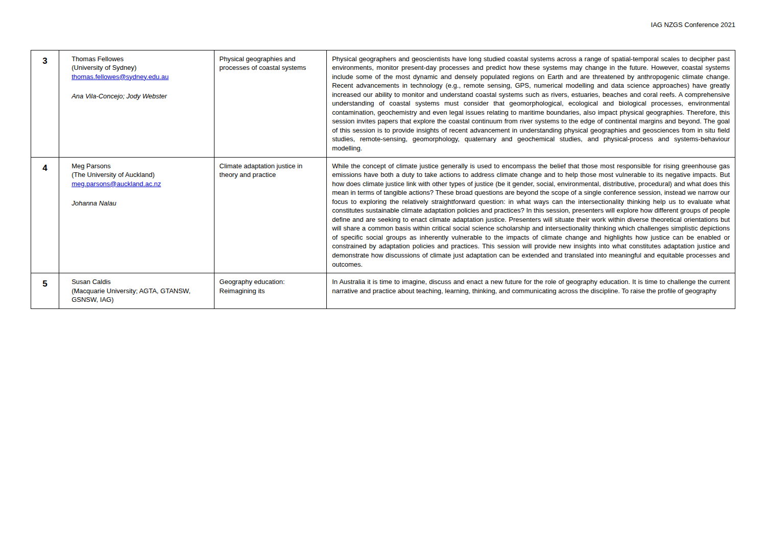IAG NZGS Conference 2021
| 3 | Thomas Fellowes (University of Sydney) thomas.fellowes@sydney.edu.au Ana Vila-Concejo; Jody Webster | Physical geographies and processes of coastal systems | Physical geographers and geoscientists have long studied coastal systems across a range of spatial-temporal scales to decipher past environments, monitor present-day processes and predict how these systems may change in the future. However, coastal systems include some of the most dynamic and densely populated regions on Earth and are threatened by anthropogenic climate change. Recent advancements in technology (e.g., remote sensing, GPS, numerical modelling and data science approaches) have greatly increased our ability to monitor and understand coastal systems such as rivers, estuaries, beaches and coral reefs. A comprehensive understanding of coastal systems must consider that geomorphological, ecological and biological processes, environmental contamination, geochemistry and even legal issues relating to maritime boundaries, also impact physical geographies. Therefore, this session invites papers that explore the coastal continuum from river systems to the edge of continental margins and beyond. The goal of this session is to provide insights of recent advancement in understanding physical geographies and geosciences from in situ field studies, remote-sensing, geomorphology, quaternary and geochemical studies, and physical-process and systems-behaviour modelling. |
| 4 | Meg Parsons (The University of Auckland) meg.parsons@auckland.ac.nz Johanna Nalau | Climate adaptation justice in theory and practice | While the concept of climate justice generally is used to encompass the belief that those most responsible for rising greenhouse gas emissions have both a duty to take actions to address climate change and to help those most vulnerable to its negative impacts. But how does climate justice link with other types of justice (be it gender, social, environmental, distributive, procedural) and what does this mean in terms of tangible actions? These broad questions are beyond the scope of a single conference session, instead we narrow our focus to exploring the relatively straightforward question: in what ways can the intersectionality thinking help us to evaluate what constitutes sustainable climate adaptation policies and practices? In this session, presenters will explore how different groups of people define and are seeking to enact climate adaptation justice. Presenters will situate their work within diverse theoretical orientations but will share a common basis within critical social science scholarship and intersectionality thinking which challenges simplistic depictions of specific social groups as inherently vulnerable to the impacts of climate change and highlights how justice can be enabled or constrained by adaptation policies and practices. This session will provide new insights into what constitutes adaptation justice and demonstrate how discussions of climate just adaptation can be extended and translated into meaningful and equitable processes and outcomes. |
| 5 | Susan Caldis (Macquarie University; AGTA, GTANSW, GSNSW, IAG) | Geography education: Reimagining its | In Australia it is time to imagine, discuss and enact a new future for the role of geography education. It is time to challenge the current narrative and practice about teaching, learning, thinking, and communicating across the discipline. To raise the profile of geography |